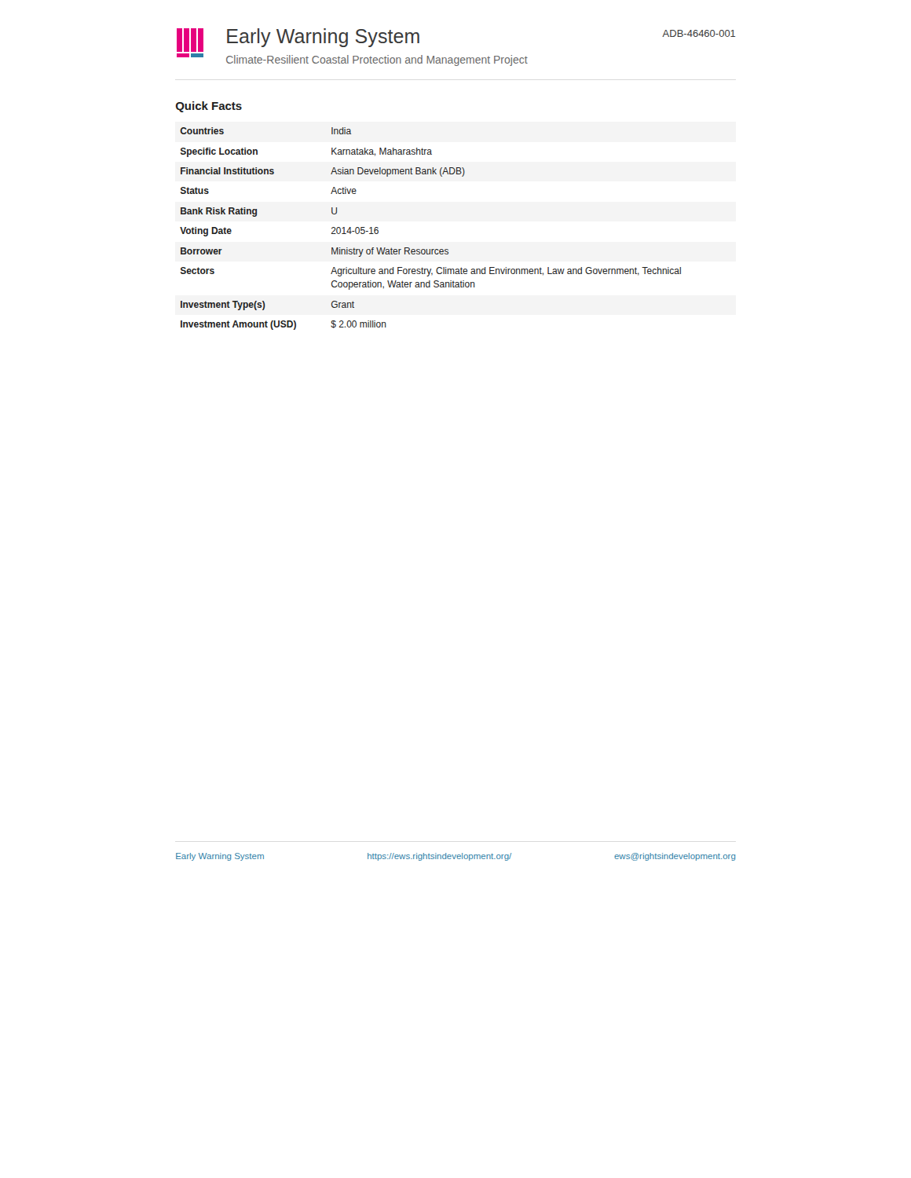Early Warning System
Climate-Resilient Coastal Protection and Management Project
ADB-46460-001
Quick Facts
| Countries | India |
| Specific Location | Karnataka, Maharashtra |
| Financial Institutions | Asian Development Bank (ADB) |
| Status | Active |
| Bank Risk Rating | U |
| Voting Date | 2014-05-16 |
| Borrower | Ministry of Water Resources |
| Sectors | Agriculture and Forestry, Climate and Environment, Law and Government, Technical Cooperation, Water and Sanitation |
| Investment Type(s) | Grant |
| Investment Amount (USD) | $ 2.00 million |
Early Warning System
https://ews.rightsindevelopment.org/
ews@rightsindevelopment.org